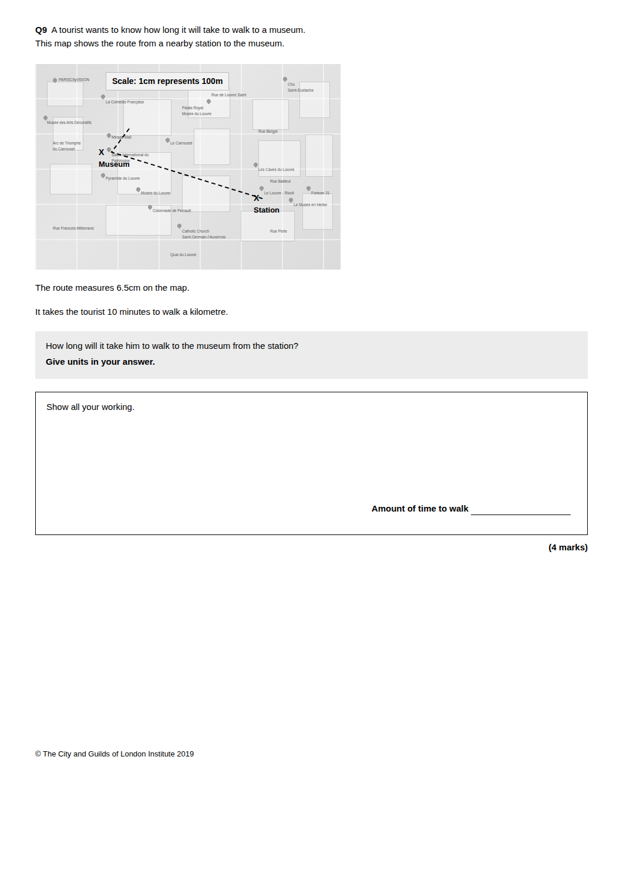Q9 A tourist wants to know how long it will take to walk to a museum.
This map shows the route from a nearby station to the museum.
PARISCityVISION La Comédie Française Rue de Louvre Saint Palais Royal Musée du Louvre Chu Saint-Eustache Musée des Arts Décoratifs Arc de Triomphe du Carrousel Mirage Mall Salon International du Patrimoine Le Carrousel Rue Berger Les Caves du Louvre Rue Bailleul Le Louvre - Rivoli Forever 21 Le Musée en Herbe Pyramide du Louvre Musée du Louvre Colonnade de Perrault Rue Francois Mitterrand Catholic Church Saint-Germain-l'Auxerrois Rue Perle Quai du Louvre
Scale: 1cm represents 100m
X
Museum
X
Station
The route measures 6.5cm on the map.
It takes the tourist 10 minutes to walk a kilometre.
How long will it take him to walk to the museum from the station?
Give units in your answer.
Show all your working.
Amount of time to walk
(4 marks)
© The City and Guilds of London Institute 2019